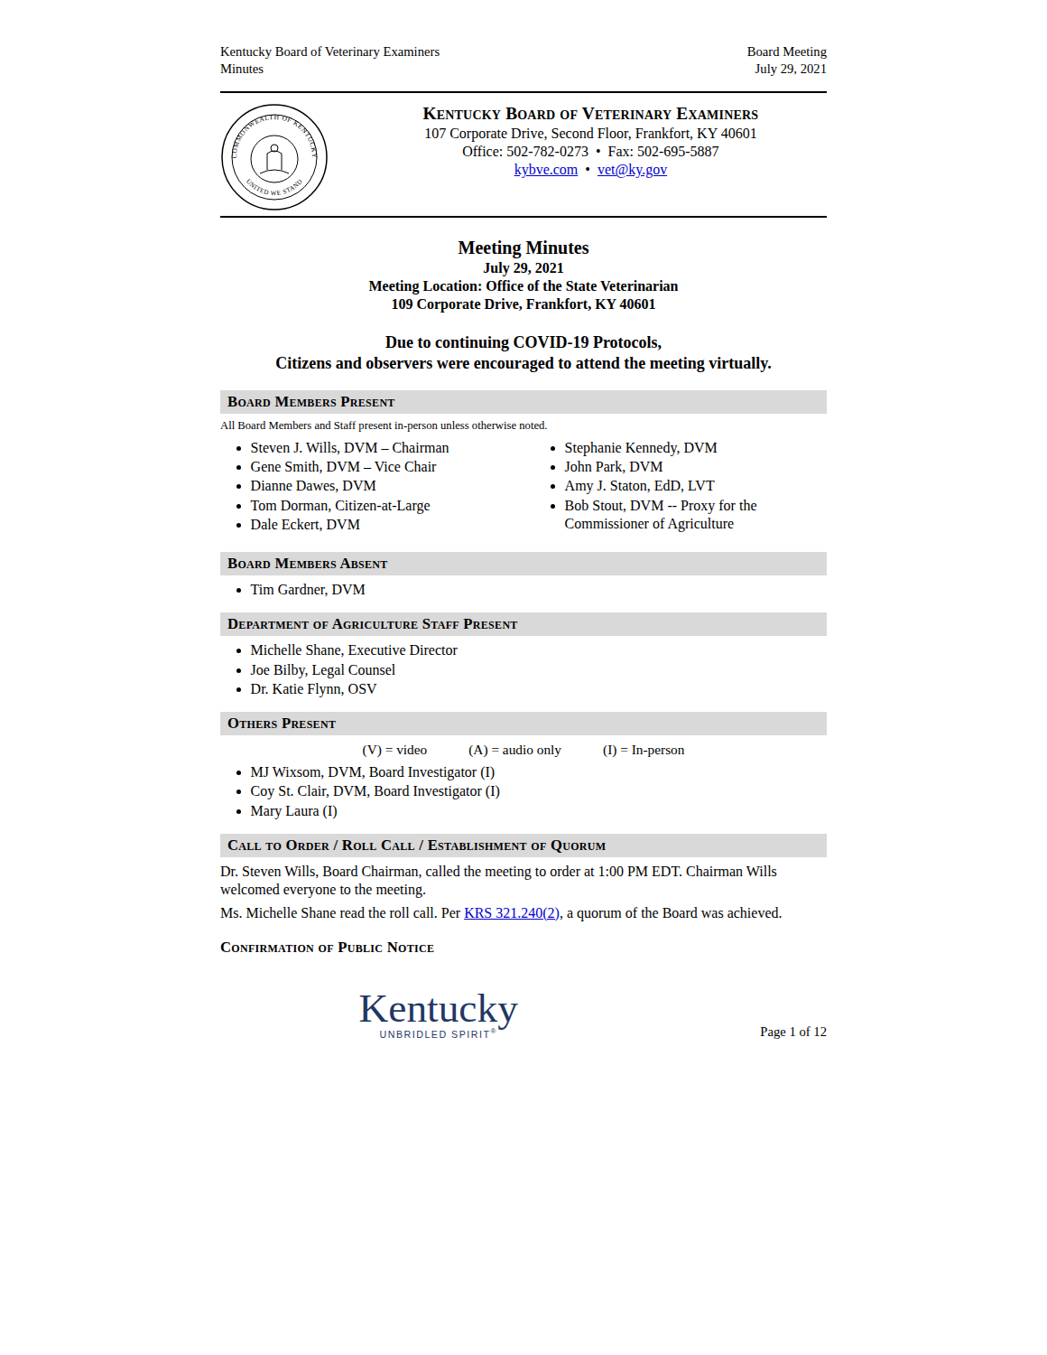Kentucky Board of Veterinary Examiners
Minutes
Board Meeting
July 29, 2021
COMMONWEALTH OF KENTUCKY UNITED WE STAND
Kentucky Board of Veterinary Examiners
107 Corporate Drive, Second Floor, Frankfort, KY 40601
Office: 502-782-0273 • Fax: 502-695-5887
kybve.com • vet@ky.gov
Meeting Minutes
July 29, 2021
Meeting Location: Office of the State Veterinarian
109 Corporate Drive, Frankfort, KY 40601
Due to continuing COVID-19 Protocols,
Citizens and observers were encouraged to attend the meeting virtually.
Board Members Present
All Board Members and Staff present in-person unless otherwise noted.
Steven J. Wills, DVM – Chairman
Gene Smith, DVM – Vice Chair
Dianne Dawes, DVM
Tom Dorman, Citizen-at-Large
Dale Eckert, DVM
Stephanie Kennedy, DVM
John Park, DVM
Amy J. Staton, EdD, LVT
Bob Stout, DVM -- Proxy for the Commissioner of Agriculture
Board Members Absent
Tim Gardner, DVM
Department of Agriculture Staff Present
Michelle Shane, Executive Director
Joe Bilby, Legal Counsel
Dr. Katie Flynn, OSV
Others Present
(V) = video (A) = audio only (I) = In-person
MJ Wixsom, DVM, Board Investigator (I)
Coy St. Clair, DVM, Board Investigator (I)
Mary Laura (I)
Call to Order / Roll Call / Establishment of Quorum
Dr. Steven Wills, Board Chairman, called the meeting to order at 1:00 PM EDT. Chairman Wills welcomed everyone to the meeting.
Ms. Michelle Shane read the roll call. Per KRS 321.240(2), a quorum of the Board was achieved.
Confirmation of Public Notice
Kentucky
UNBRIDLED SPIRIT®
Page 1 of 12